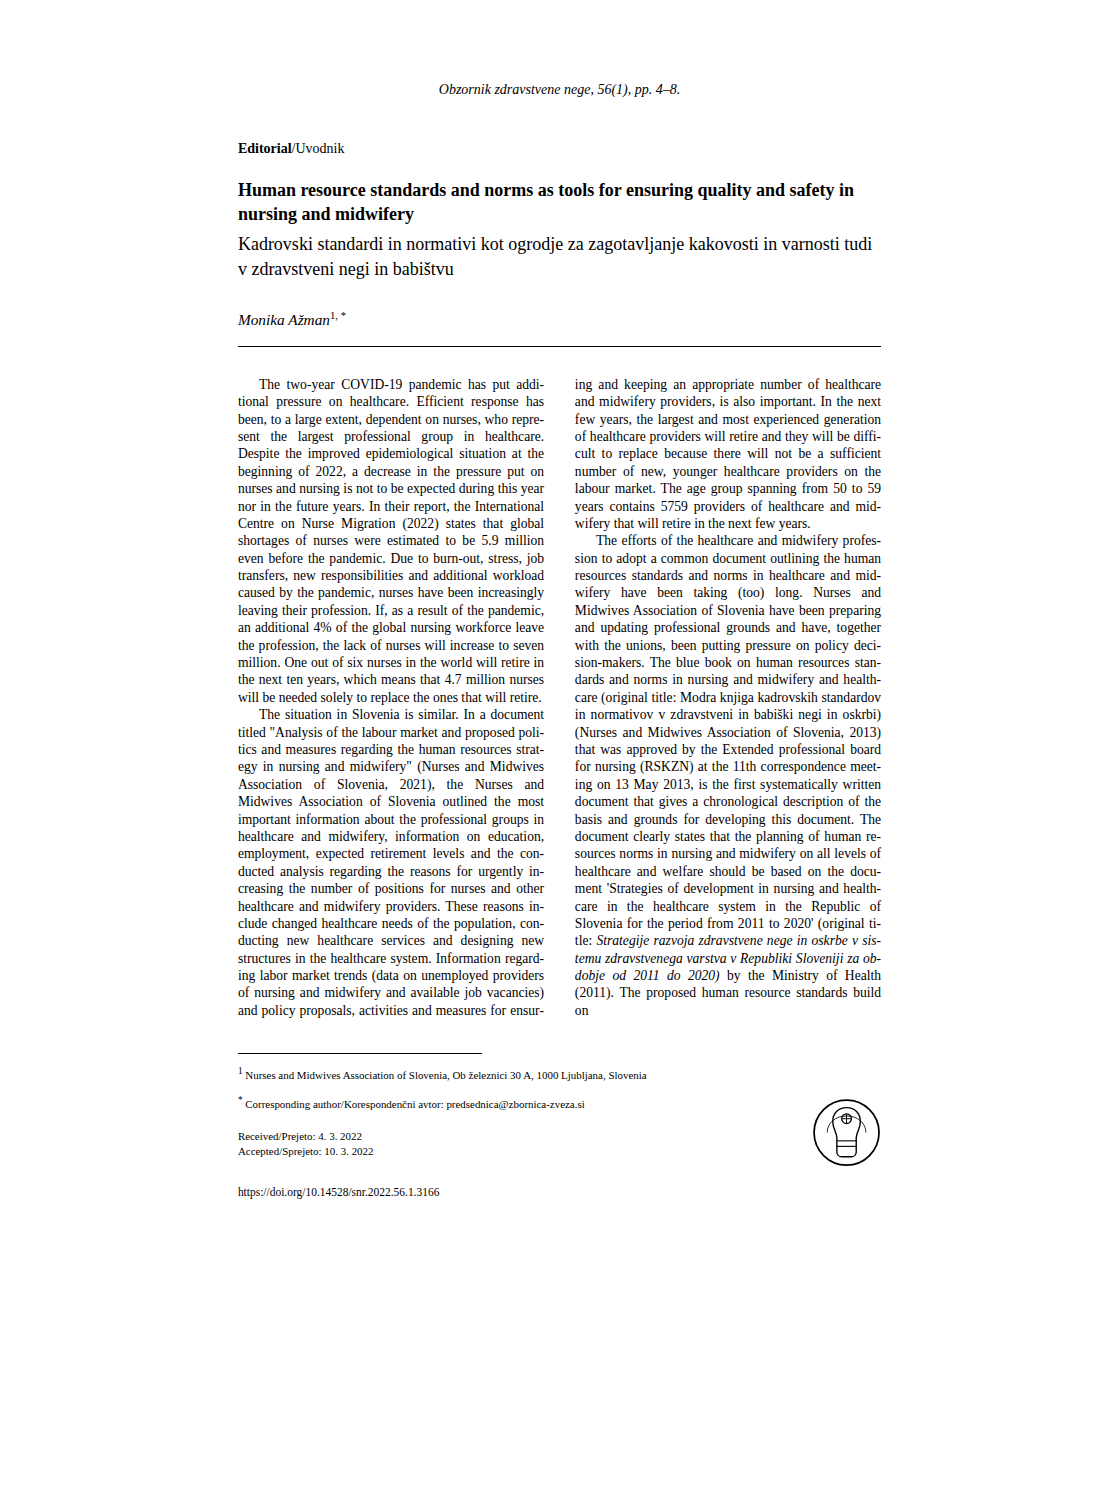Obzornik zdravstvene nege, 56(1), pp. 4–8.
Editorial/Uvodnik
Human resource standards and norms as tools for ensuring quality and safety in nursing and midwifery
Kadrovski standardi in normativi kot ogrodje za zagotavljanje kakovosti in varnosti tudi v zdravstveni negi in babištvu
Monika Ažman1, *
The two-year COVID-19 pandemic has put additional pressure on healthcare. Efficient response has been, to a large extent, dependent on nurses, who represent the largest professional group in healthcare. Despite the improved epidemiological situation at the beginning of 2022, a decrease in the pressure put on nurses and nursing is not to be expected during this year nor in the future years. In their report, the International Centre on Nurse Migration (2022) states that global shortages of nurses were estimated to be 5.9 million even before the pandemic. Due to burn-out, stress, job transfers, new responsibilities and additional workload caused by the pandemic, nurses have been increasingly leaving their profession. If, as a result of the pandemic, an additional 4% of the global nursing workforce leave the profession, the lack of nurses will increase to seven million. One out of six nurses in the world will retire in the next ten years, which means that 4.7 million nurses will be needed solely to replace the ones that will retire.
The situation in Slovenia is similar. In a document titled "Analysis of the labour market and proposed politics and measures regarding the human resources strategy in nursing and midwifery" (Nurses and Midwives Association of Slovenia, 2021), the Nurses and Midwives Association of Slovenia outlined the most important information about the professional groups in healthcare and midwifery, information on education, employment, expected retirement levels and the conducted analysis regarding the reasons for urgently increasing the number of positions for nurses and other healthcare and midwifery providers. These reasons include changed healthcare needs of the population, conducting new healthcare services and designing new structures in the healthcare system. Information regarding labor market trends (data on unemployed providers of nursing and midwifery and available job vacancies) and policy proposals, activities and measures for ensuring and keeping an appropriate number of healthcare and midwifery providers, is also important. In the next few years, the largest and most experienced generation of healthcare providers will retire and they will be difficult to replace because there will not be a sufficient number of new, younger healthcare providers on the labour market. The age group spanning from 50 to 59 years contains 5759 providers of healthcare and midwifery that will retire in the next few years.
The efforts of the healthcare and midwifery profession to adopt a common document outlining the human resources standards and norms in healthcare and midwifery have been taking (too) long. Nurses and Midwives Association of Slovenia have been preparing and updating professional grounds and have, together with the unions, been putting pressure on policy decision-makers. The blue book on human resources standards and norms in nursing and midwifery and healthcare (original title: Modra knjiga kadrovskih standardov in normativov v zdravstveni in babiški negi in oskrbi) (Nurses and Midwives Association of Slovenia, 2013) that was approved by the Extended professional board for nursing (RSKZN) at the 11th correspondence meeting on 13 May 2013, is the first systematically written document that gives a chronological description of the basis and grounds for developing this document. The document clearly states that the planning of human resources norms in nursing and midwifery on all levels of healthcare and welfare should be based on the document 'Strategies of development in nursing and healthcare in the healthcare system in the Republic of Slovenia for the period from 2011 to 2020' (original title: Strategije razvoja zdravstvene nege in oskrbe v sistemu zdravstvenega varstva v Republiki Sloveniji za obdobje od 2011 do 2020) by the Ministry of Health (2011). The proposed human resource standards build on
1 Nurses and Midwives Association of Slovenia, Ob železnici 30 A, 1000 Ljubljana, Slovenia
* Corresponding author/Korespondenčni avtor: predsednica@zbornica-zveza.si
Received/Prejeto: 4. 3. 2022
Accepted/Sprejeto: 10. 3. 2022
https://doi.org/10.14528/snr.2022.56.1.3166